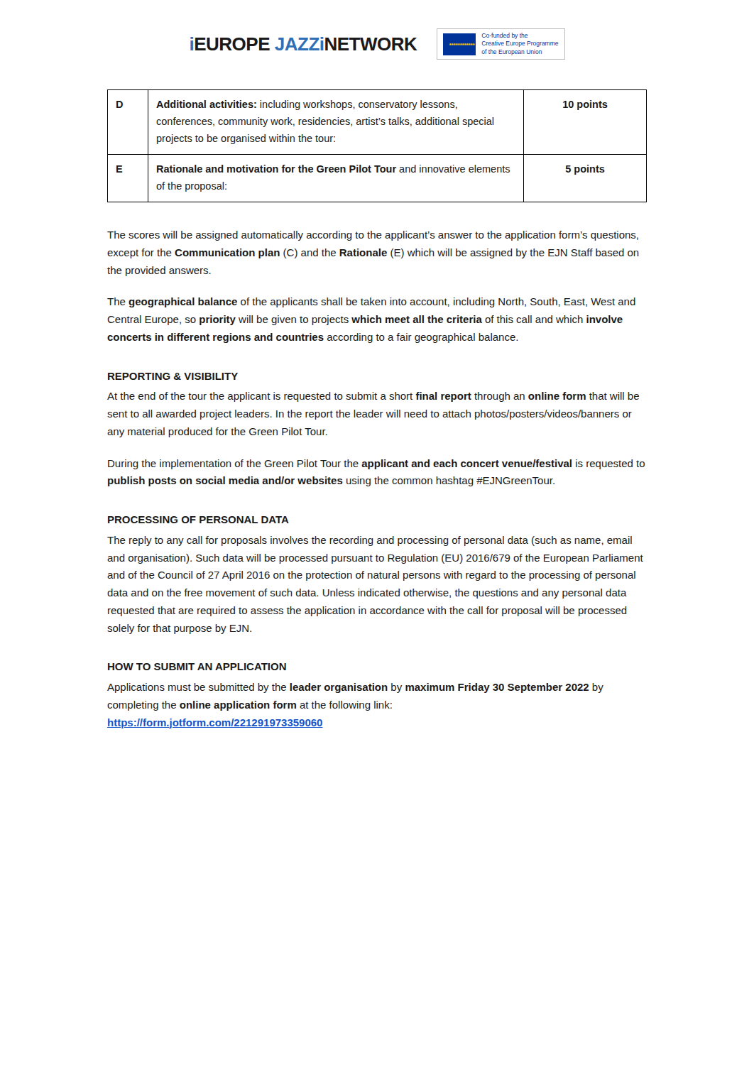iEUROPE JAZZ iNETWORK
Co-funded by the
Creative Europe Programme
of the European Union
| D | Additional activities: including workshops, conservatory lessons, conferences, community work, residencies, artist’s talks, additional special projects to be organised within the tour: | 10 points |
| E | Rationale and motivation for the Green Pilot Tour and innovative elements of the proposal: | 5 points |
The scores will be assigned automatically according to the applicant’s answer to the application form’s questions, except for the Communication plan (C) and the Rationale (E) which will be assigned by the EJN Staff based on the provided answers.
The geographical balance of the applicants shall be taken into account, including North, South, East, West and Central Europe, so priority will be given to projects which meet all the criteria of this call and which involve concerts in different regions and countries according to a fair geographical balance.
Reporting & Visibility
At the end of the tour the applicant is requested to submit a short final report through an online form that will be sent to all awarded project leaders. In the report the leader will need to attach photos/posters/videos/banners or any material produced for the Green Pilot Tour.
During the implementation of the Green Pilot Tour the applicant and each concert venue/festival is requested to publish posts on social media and/or websites using the common hashtag #EJNGreenTour.
Processing of Personal Data
The reply to any call for proposals involves the recording and processing of personal data (such as name, email and organisation). Such data will be processed pursuant to Regulation (EU) 2016/679 of the European Parliament and of the Council of 27 April 2016 on the protection of natural persons with regard to the processing of personal data and on the free movement of such data. Unless indicated otherwise, the questions and any personal data requested that are required to assess the application in accordance with the call for proposal will be processed solely for that purpose by EJN.
How to Submit an Application
Applications must be submitted by the leader organisation by maximum Friday 30 September 2022 by completing the online application form at the following link:
https://form.jotform.com/221291973359060